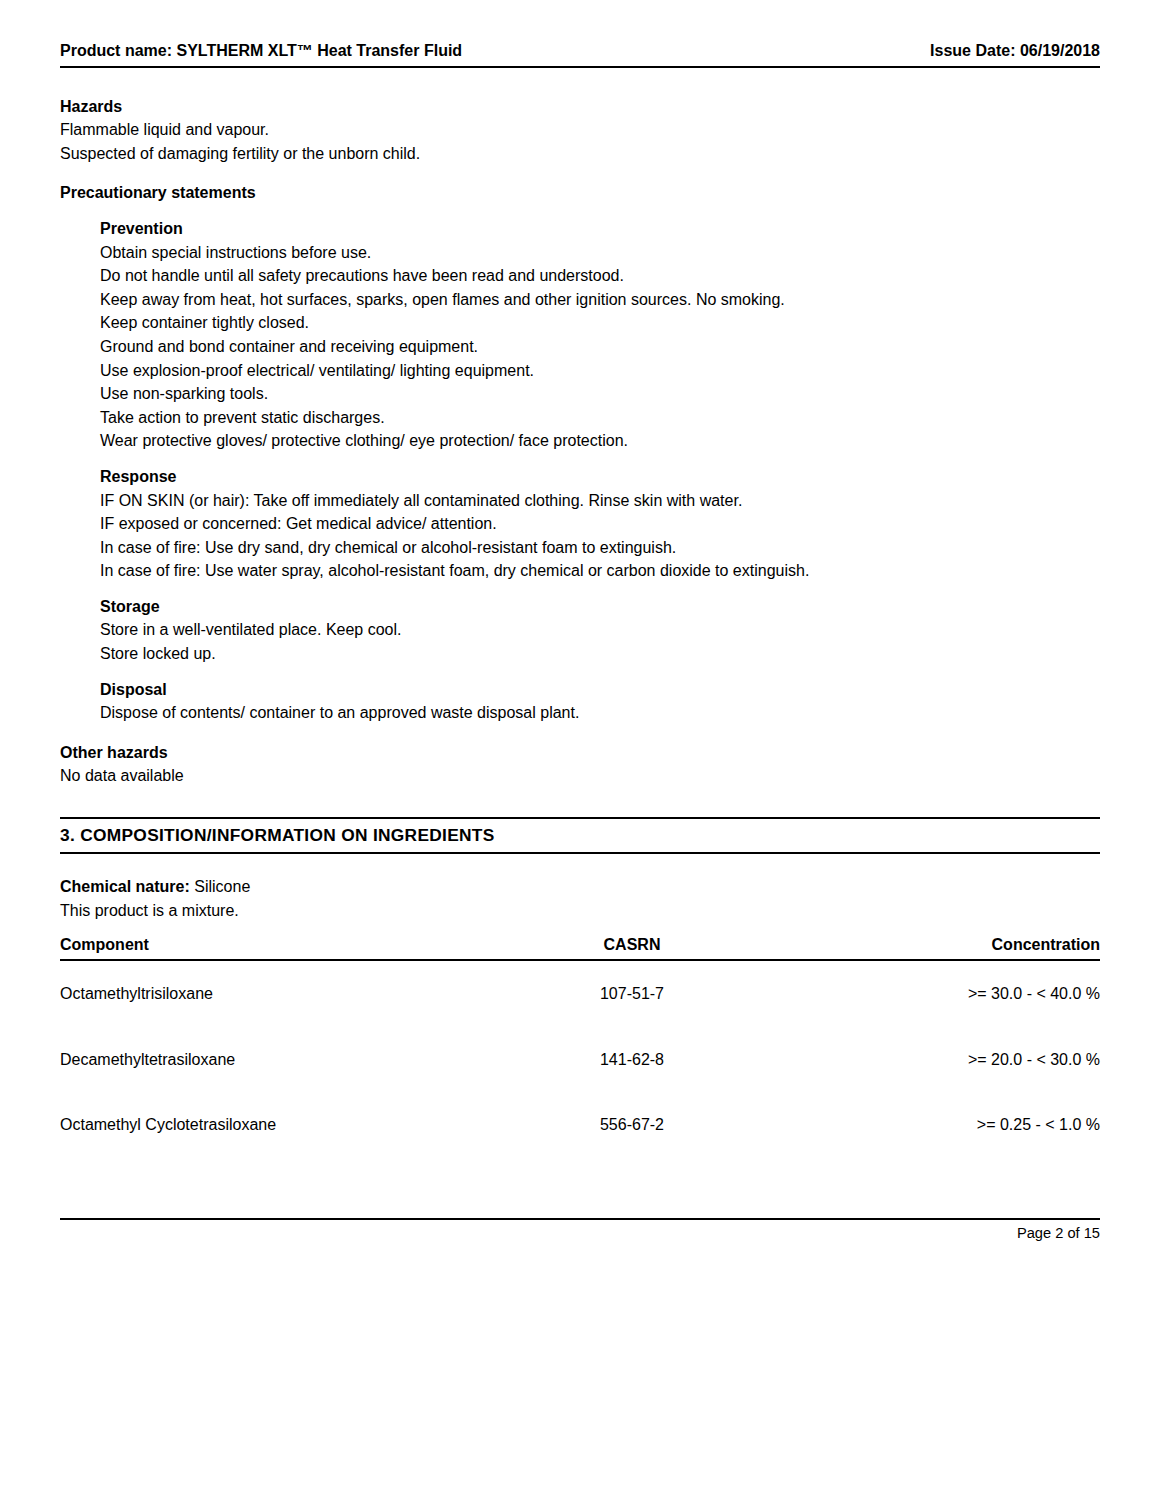Product name: SYLTHERM XLT™ Heat Transfer Fluid
Issue Date: 06/19/2018
Hazards
Flammable liquid and vapour.
Suspected of damaging fertility or the unborn child.
Precautionary statements
Prevention
Obtain special instructions before use.
Do not handle until all safety precautions have been read and understood.
Keep away from heat, hot surfaces, sparks, open flames and other ignition sources. No smoking.
Keep container tightly closed.
Ground and bond container and receiving equipment.
Use explosion-proof electrical/ ventilating/ lighting equipment.
Use non-sparking tools.
Take action to prevent static discharges.
Wear protective gloves/ protective clothing/ eye protection/ face protection.
Response
IF ON SKIN (or hair): Take off immediately all contaminated clothing. Rinse skin with water.
IF exposed or concerned: Get medical advice/ attention.
In case of fire: Use dry sand, dry chemical or alcohol-resistant foam to extinguish.
In case of fire: Use water spray, alcohol-resistant foam, dry chemical or carbon dioxide to extinguish.
Storage
Store in a well-ventilated place. Keep cool.
Store locked up.
Disposal
Dispose of contents/ container to an approved waste disposal plant.
Other hazards
No data available
3. COMPOSITION/INFORMATION ON INGREDIENTS
Chemical nature: Silicone
This product is a mixture.
| Component | CASRN | Concentration |
| --- | --- | --- |
| Octamethyltrisiloxane | 107-51-7 | >= 30.0 - < 40.0 % |
| Decamethyltetrasiloxane | 141-62-8 | >= 20.0 - < 30.0 % |
| Octamethyl Cyclotetrasiloxane | 556-67-2 | >= 0.25 - < 1.0 % |
Page 2 of 15